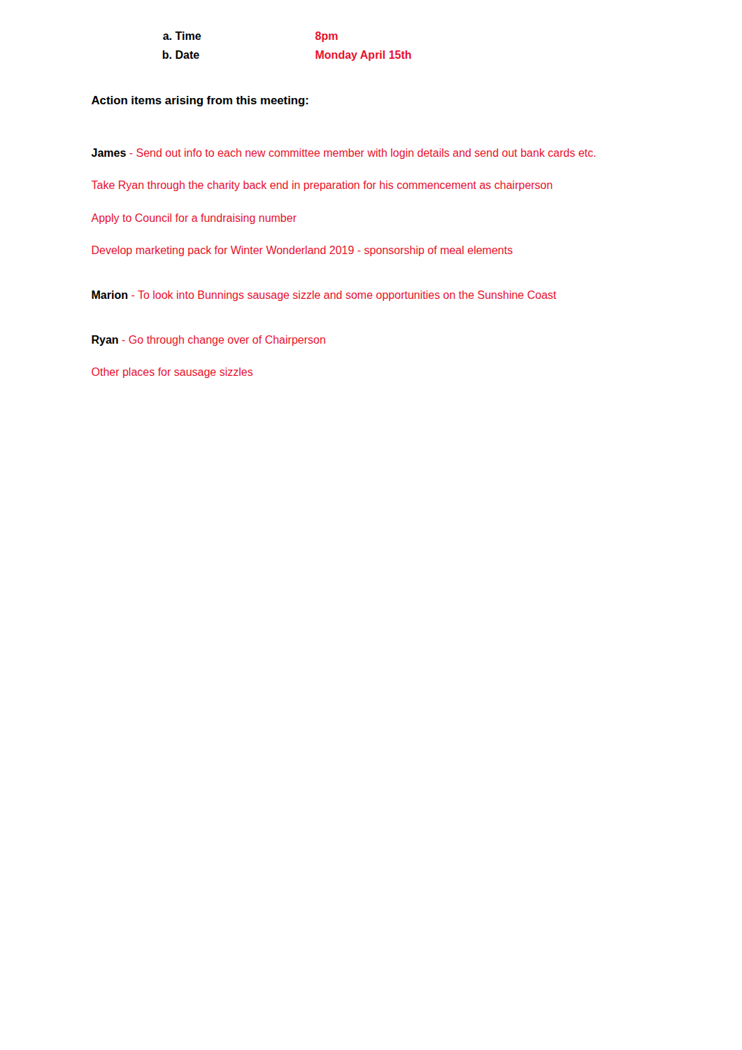Time 8pm
Date Monday April 15th
Action items arising from this meeting:
James - Send out info to each new committee member with login details and send out bank cards etc.
Take Ryan through the charity back end in preparation for his commencement as chairperson
Apply to Council for a fundraising number
Develop marketing pack for Winter Wonderland 2019 - sponsorship of meal elements
Marion - To look into Bunnings sausage sizzle and some opportunities on the Sunshine Coast
Ryan - Go through change over of Chairperson
Other places for sausage sizzles